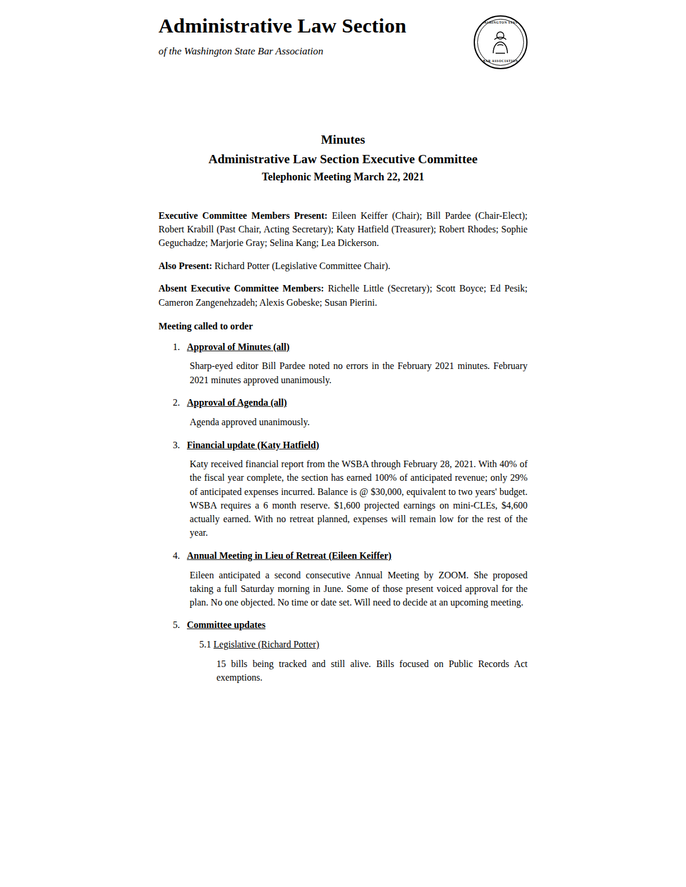Administrative Law Section
of the Washington State Bar Association
Washington State
Bar Association
Minutes
Administrative Law Section Executive Committee
Telephonic Meeting March 22, 2021
Executive Committee Members Present: Eileen Keiffer (Chair); Bill Pardee (Chair-Elect); Robert Krabill (Past Chair, Acting Secretary); Katy Hatfield (Treasurer); Robert Rhodes; Sophie Geguchadze; Marjorie Gray; Selina Kang; Lea Dickerson.
Also Present: Richard Potter (Legislative Committee Chair).
Absent Executive Committee Members: Richelle Little (Secretary); Scott Boyce; Ed Pesik; Cameron Zangenehzadeh; Alexis Gobeske; Susan Pierini.
Meeting called to order
Approval of Minutes (all)
Sharp-eyed editor Bill Pardee noted no errors in the February 2021 minutes. February 2021 minutes approved unanimously.
Approval of Agenda (all)
Agenda approved unanimously.
Financial update (Katy Hatfield)
Katy received financial report from the WSBA through February 28, 2021. With 40% of the fiscal year complete, the section has earned 100% of anticipated revenue; only 29% of anticipated expenses incurred. Balance is @ $30,000, equivalent to two years' budget. WSBA requires a 6 month reserve. $1,600 projected earnings on mini-CLEs, $4,600 actually earned. With no retreat planned, expenses will remain low for the rest of the year.
Annual Meeting in Lieu of Retreat (Eileen Keiffer)
Eileen anticipated a second consecutive Annual Meeting by ZOOM. She proposed taking a full Saturday morning in June. Some of those present voiced approval for the plan. No one objected. No time or date set. Will need to decide at an upcoming meeting.
Committee updates
5.1 Legislative (Richard Potter)
15 bills being tracked and still alive. Bills focused on Public Records Act exemptions.